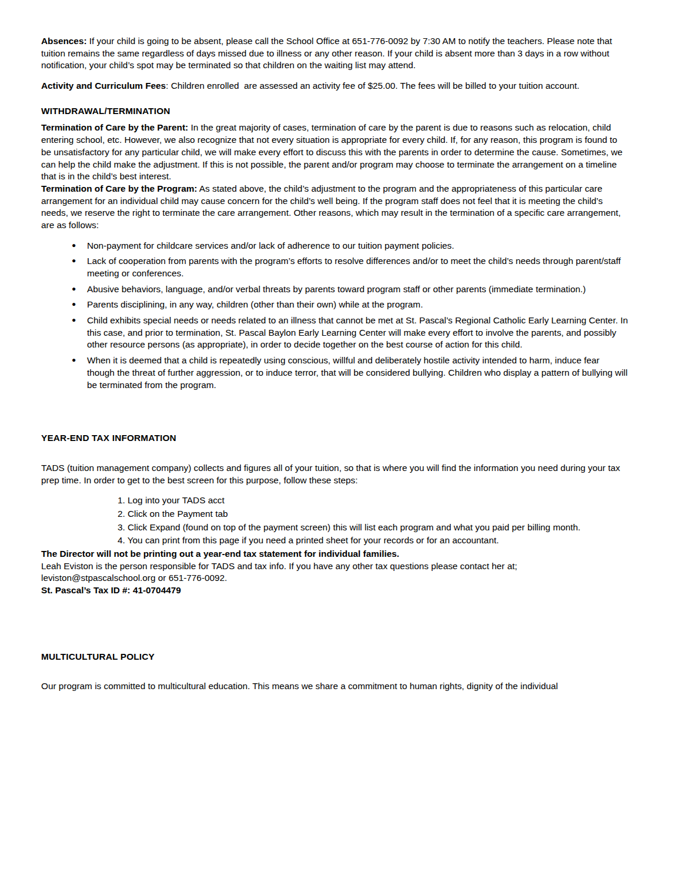Absences: If your child is going to be absent, please call the School Office at 651-776-0092 by 7:30 AM to notify the teachers. Please note that tuition remains the same regardless of days missed due to illness or any other reason. If your child is absent more than 3 days in a row without notification, your child’s spot may be terminated so that children on the waiting list may attend.
Activity and Curriculum Fees: Children enrolled are assessed an activity fee of $25.00. The fees will be billed to your tuition account.
WITHDRAWAL/TERMINATION
Termination of Care by the Parent: In the great majority of cases, termination of care by the parent is due to reasons such as relocation, child entering school, etc. However, we also recognize that not every situation is appropriate for every child. If, for any reason, this program is found to be unsatisfactory for any particular child, we will make every effort to discuss this with the parents in order to determine the cause. Sometimes, we can help the child make the adjustment. If this is not possible, the parent and/or program may choose to terminate the arrangement on a timeline that is in the child’s best interest.
Termination of Care by the Program: As stated above, the child’s adjustment to the program and the appropriateness of this particular care arrangement for an individual child may cause concern for the child’s well being. If the program staff does not feel that it is meeting the child’s needs, we reserve the right to terminate the care arrangement. Other reasons, which may result in the termination of a specific care arrangement, are as follows:
Non-payment for childcare services and/or lack of adherence to our tuition payment policies.
Lack of cooperation from parents with the program’s efforts to resolve differences and/or to meet the child’s needs through parent/staff meeting or conferences.
Abusive behaviors, language, and/or verbal threats by parents toward program staff or other parents (immediate termination.)
Parents disciplining, in any way, children (other than their own) while at the program.
Child exhibits special needs or needs related to an illness that cannot be met at St. Pascal’s Regional Catholic Early Learning Center. In this case, and prior to termination, St. Pascal Baylon Early Learning Center will make every effort to involve the parents, and possibly other resource persons (as appropriate), in order to decide together on the best course of action for this child.
When it is deemed that a child is repeatedly using conscious, willful and deliberately hostile activity intended to harm, induce fear though the threat of further aggression, or to induce terror, that will be considered bullying. Children who display a pattern of bullying will be terminated from the program.
YEAR-END TAX INFORMATION
TADS (tuition management company) collects and figures all of your tuition, so that is where you will find the information you need during your tax prep time. In order to get to the best screen for this purpose, follow these steps:
1. Log into your TADS acct
2. Click on the Payment tab
3. Click Expand (found on top of the payment screen) this will list each program and what you paid per billing month.
4. You can print from this page if you need a printed sheet for your records or for an accountant.
The Director will not be printing out a year-end tax statement for individual families.
Leah Eviston is the person responsible for TADS and tax info. If you have any other tax questions please contact her at; leviston@stpascalschool.org or 651-776-0092.
St. Pascal’s Tax ID #: 41-0704479
MULTICULTURAL POLICY
Our program is committed to multicultural education. This means we share a commitment to human rights, dignity of the individual